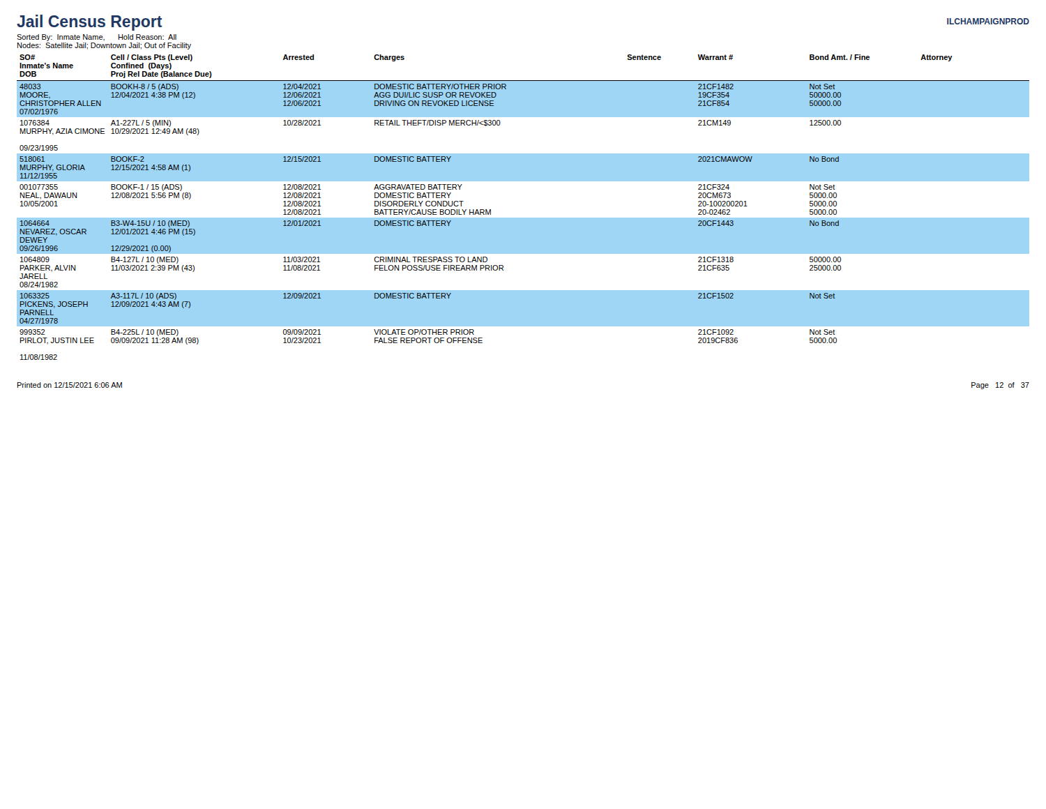Jail Census Report
ILCHAMPAIGNPROD
Sorted By: Inmate Name, Hold Reason: All
Nodes: Satellite Jail; Downtown Jail; Out of Facility
| SO# Inmate's Name DOB | Cell / Class Pts (Level) Confined (Days) Proj Rel Date (Balance Due) | Arrested | Charges | Sentence | Warrant # | Bond Amt. / Fine | Attorney |
| --- | --- | --- | --- | --- | --- | --- | --- |
| 48033 MOORE, CHRISTOPHER ALLEN 07/02/1976 | BOOKH-8 / 5 (ADS) 12/04/2021 4:38 PM (12) | 12/04/2021 12/06/2021 12/06/2021 | DOMESTIC BATTERY/OTHER PRIOR AGG DUI/LIC SUSP OR REVOKED DRIVING ON REVOKED LICENSE | | 21CF1482 19CF354 21CF854 | Not Set 50000.00 50000.00 | |
| 1076384 MURPHY, AZIA CIMONE 09/23/1995 | A1-227L / 5 (MIN) 10/29/2021 12:49 AM (48) | 10/28/2021 | RETAIL THEFT/DISP MERCH/<$300 | | 21CM149 | 12500.00 | |
| 518061 MURPHY, GLORIA 11/12/1955 | BOOKF-2 12/15/2021 4:58 AM (1) | 12/15/2021 | DOMESTIC BATTERY | | 2021CMAWOW | No Bond | |
| 001077355 NEAL, DAWAUN 10/05/2001 | BOOKF-1 / 15 (ADS) 12/08/2021 5:56 PM (8) | 12/08/2021 12/08/2021 12/08/2021 12/08/2021 | AGGRAVATED BATTERY DOMESTIC BATTERY DISORDERLY CONDUCT BATTERY/CAUSE BODILY HARM | | 21CF324 20CM673 20-100200201 20-02462 | Not Set 5000.00 5000.00 5000.00 | |
| 1064664 NEVAREZ, OSCAR DEWEY 09/26/1996 | B3-W4-15U / 10 (MED) 12/01/2021 4:46 PM (15) 12/29/2021 (0.00) | 12/01/2021 | DOMESTIC BATTERY | | 20CF1443 | No Bond | |
| 1064809 PARKER, ALVIN JARELL 08/24/1982 | B4-127L / 10 (MED) 11/03/2021 2:39 PM (43) | 11/03/2021 11/08/2021 | CRIMINAL TRESPASS TO LAND FELON POSS/USE FIREARM PRIOR | | 21CF1318 21CF635 | 50000.00 25000.00 | |
| 1063325 PICKENS, JOSEPH PARNELL 04/27/1978 | A3-117L / 10 (ADS) 12/09/2021 4:43 AM (7) | 12/09/2021 | DOMESTIC BATTERY | | 21CF1502 | Not Set | |
| 999352 PIRLOT, JUSTIN LEE 11/08/1982 | B4-225L / 10 (MED) 09/09/2021 11:28 AM (98) | 09/09/2021 10/23/2021 | VIOLATE OP/OTHER PRIOR FALSE REPORT OF OFFENSE | | 21CF1092 2019CF836 | Not Set 5000.00 | |
Printed on 12/15/2021 6:06 AM Page 12 of 37